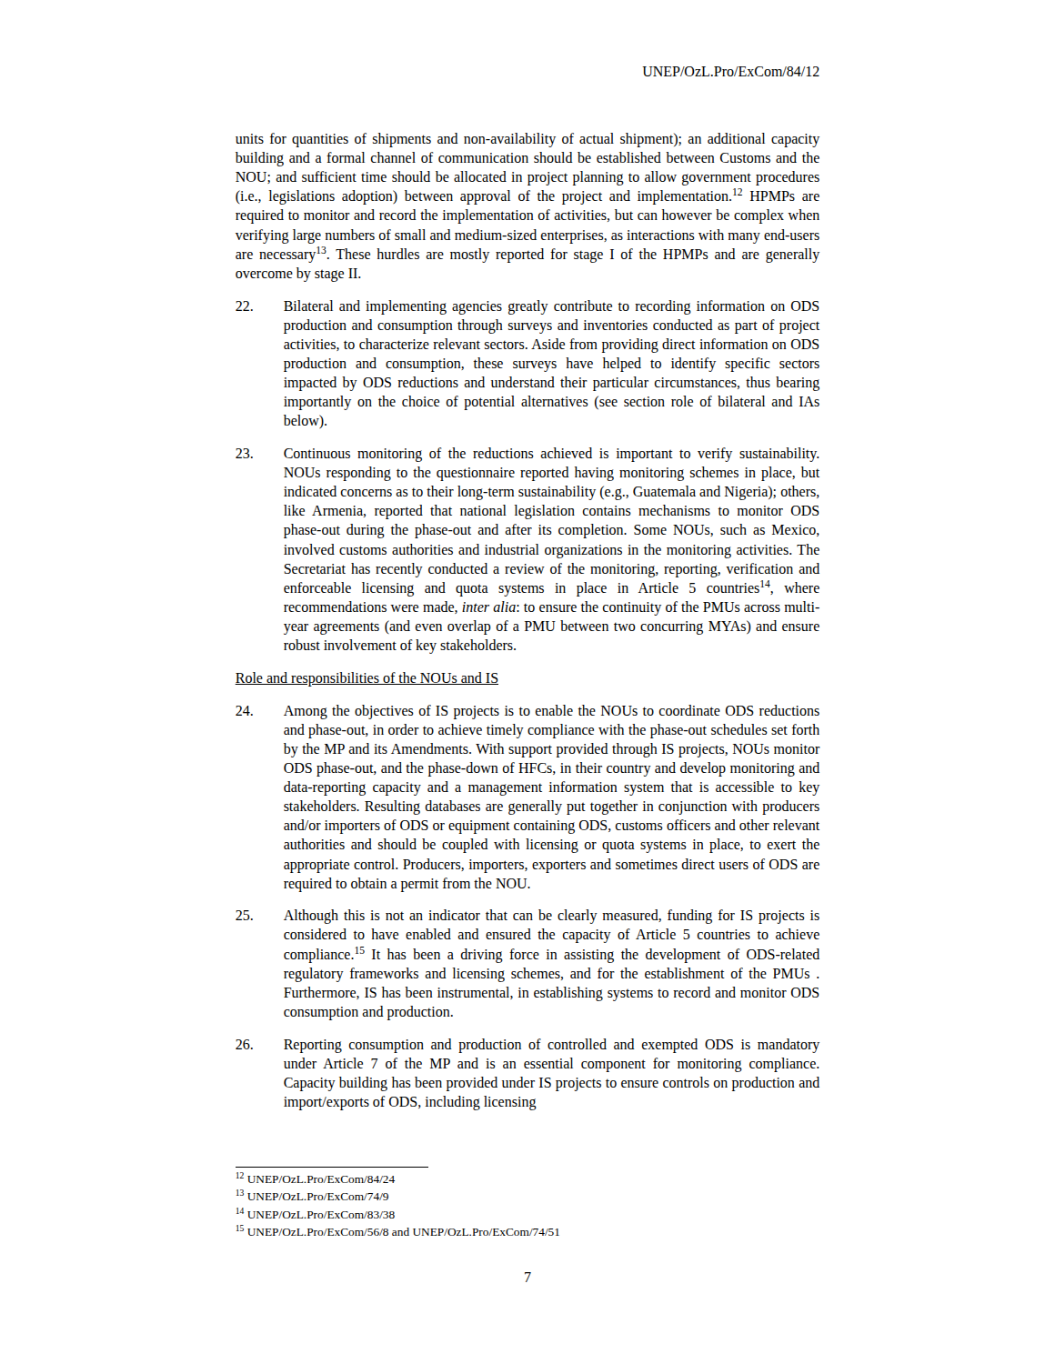UNEP/OzL.Pro/ExCom/84/12
units for quantities of shipments and non-availability of actual shipment); an additional capacity building and a formal channel of communication should be established between Customs and the NOU; and sufficient time should be allocated in project planning to allow government procedures (i.e., legislations adoption) between approval of the project and implementation.12 HPMPs are required to monitor and record the implementation of activities, but can however be complex when verifying large numbers of small and medium-sized enterprises, as interactions with many end-users are necessary13. These hurdles are mostly reported for stage I of the HPMPs and are generally overcome by stage II.
22.
Bilateral and implementing agencies greatly contribute to recording information on ODS production and consumption through surveys and inventories conducted as part of project activities, to characterize relevant sectors. Aside from providing direct information on ODS production and consumption, these surveys have helped to identify specific sectors impacted by ODS reductions and understand their particular circumstances, thus bearing importantly on the choice of potential alternatives (see section role of bilateral and IAs below).
23.
Continuous monitoring of the reductions achieved is important to verify sustainability. NOUs responding to the questionnaire reported having monitoring schemes in place, but indicated concerns as to their long-term sustainability (e.g., Guatemala and Nigeria); others, like Armenia, reported that national legislation contains mechanisms to monitor ODS phase-out during the phase-out and after its completion. Some NOUs, such as Mexico, involved customs authorities and industrial organizations in the monitoring activities. The Secretariat has recently conducted a review of the monitoring, reporting, verification and enforceable licensing and quota systems in place in Article 5 countries14, where recommendations were made, inter alia: to ensure the continuity of the PMUs across multi-year agreements (and even overlap of a PMU between two concurring MYAs) and ensure robust involvement of key stakeholders.
Role and responsibilities of the NOUs and IS
24.
Among the objectives of IS projects is to enable the NOUs to coordinate ODS reductions and phase-out, in order to achieve timely compliance with the phase-out schedules set forth by the MP and its Amendments. With support provided through IS projects, NOUs monitor ODS phase-out, and the phase-down of HFCs, in their country and develop monitoring and data-reporting capacity and a management information system that is accessible to key stakeholders. Resulting databases are generally put together in conjunction with producers and/or importers of ODS or equipment containing ODS, customs officers and other relevant authorities and should be coupled with licensing or quota systems in place, to exert the appropriate control. Producers, importers, exporters and sometimes direct users of ODS are required to obtain a permit from the NOU.
25.
Although this is not an indicator that can be clearly measured, funding for IS projects is considered to have enabled and ensured the capacity of Article 5 countries to achieve compliance.15 It has been a driving force in assisting the development of ODS-related regulatory frameworks and licensing schemes, and for the establishment of the PMUs . Furthermore, IS has been instrumental, in establishing systems to record and monitor ODS consumption and production.
26.
Reporting consumption and production of controlled and exempted ODS is mandatory under Article 7 of the MP and is an essential component for monitoring compliance. Capacity building has been provided under IS projects to ensure controls on production and import/exports of ODS, including licensing
12 UNEP/OzL.Pro/ExCom/84/24
13 UNEP/OzL.Pro/ExCom/74/9
14 UNEP/OzL.Pro/ExCom/83/38
15 UNEP/OzL.Pro/ExCom/56/8 and UNEP/OzL.Pro/ExCom/74/51
7